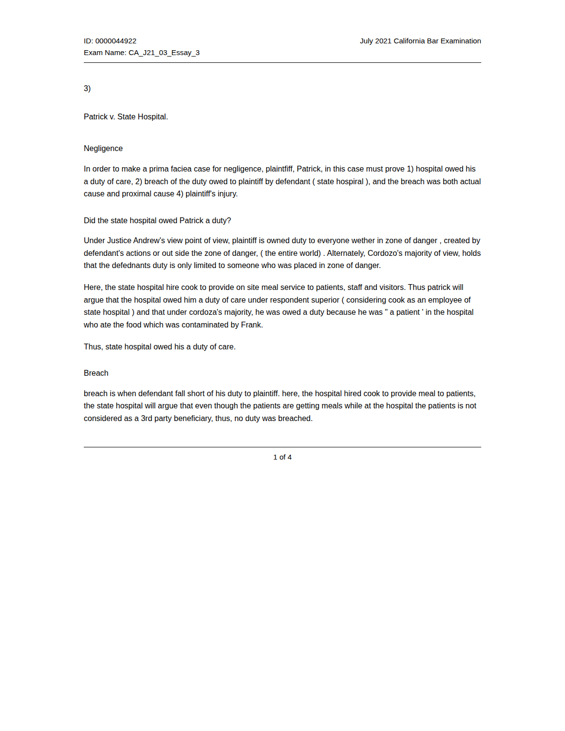ID: 0000044922
Exam Name: CA_J21_03_Essay_3
July 2021 California Bar Examination
3)
Patrick v. State Hospital.
Negligence
In order to make a prima faciea case for negligence, plaintfiff, Patrick, in this case must prove 1) hospital owed his a duty of care, 2) breach of the duty owed to plaintiff by defendant ( state hospiral ), and the breach was both actual cause and proximal cause 4) plaintiff's injury.
Did the state hospital owed Patrick a duty?
Under Justice Andrew's view point of view, plaintiff is owned duty to everyone wether in zone of danger , created by defendant's actions or out side the zone of danger, ( the entire world) . Alternately, Cordozo's majority of view, holds that the defednants duty is only limited to someone who was placed in zone of danger.
Here, the state hospital hire cook to provide on site meal service to patients, staff and visitors. Thus patrick will argue that the hospital owed him a duty of care under respondent superior ( considering cook as an employee of state hospital ) and that under cordoza's majority, he was owed a duty because he was " a patient ' in the hospital who ate the food which was contaminated by Frank.
Thus, state hospital owed his a duty of care.
Breach
breach is when defendant fall short of his duty to plaintiff. here, the hospital hired cook to provide meal to patients, the state hospital will argue that even though the patients are getting meals while at the hospital the patients is not considered as a 3rd party beneficiary, thus, no duty was breached.
1 of 4